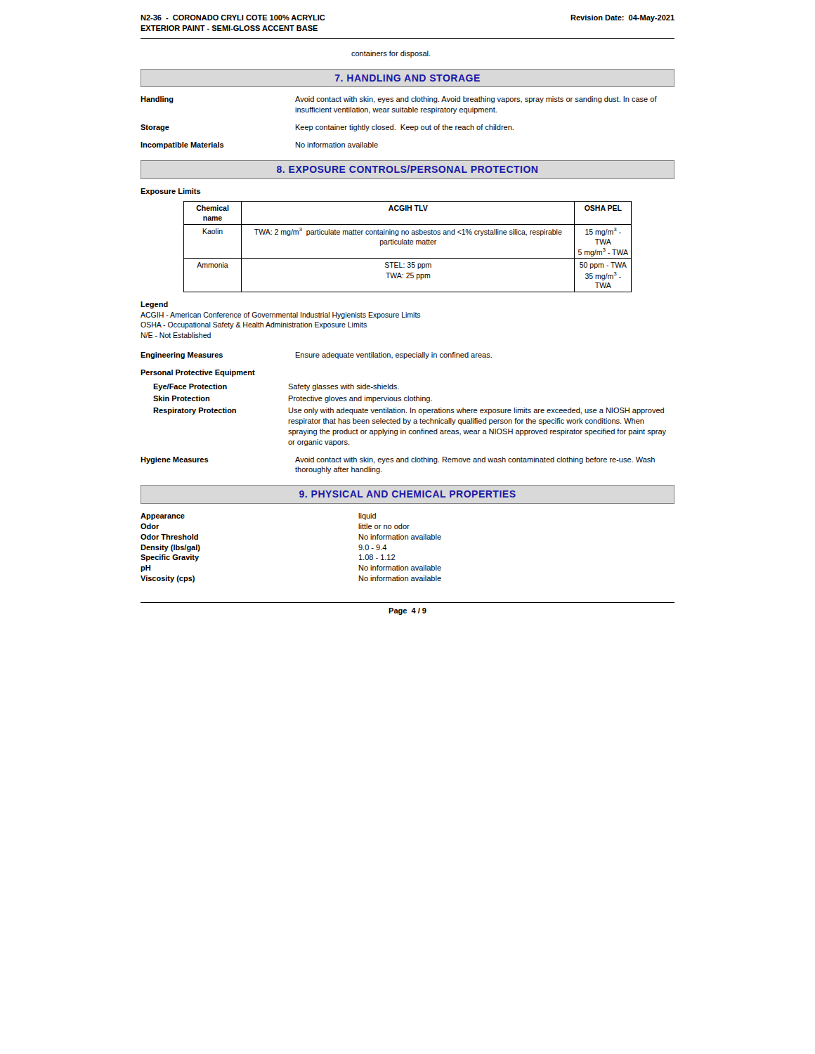N2-36 - CORONADO CRYLI COTE 100% ACRYLIC
EXTERIOR PAINT - SEMI-GLOSS ACCENT BASE
Revision Date: 04-May-2021
containers for disposal.
7. HANDLING AND STORAGE
Handling
Avoid contact with skin, eyes and clothing. Avoid breathing vapors, spray mists or sanding dust. In case of insufficient ventilation, wear suitable respiratory equipment.
Storage
Keep container tightly closed. Keep out of the reach of children.
Incompatible Materials
No information available
8. EXPOSURE CONTROLS/PERSONAL PROTECTION
Exposure Limits
| Chemical name | ACGIH TLV | OSHA PEL |
| --- | --- | --- |
| Kaolin | TWA: 2 mg/m 3 particulate matter containing no asbestos and <1% crystalline silica, respirable particulate matter | 15 mg/m 3 - TWA 5 mg/m 3 - TWA |
| Ammonia | STEL: 35 ppm TWA: 25 ppm | 50 ppm - TWA 35 mg/m 3 - TWA |
Legend
ACGIH - American Conference of Governmental Industrial Hygienists Exposure Limits
OSHA - Occupational Safety & Health Administration Exposure Limits
N/E - Not Established
Engineering Measures
Ensure adequate ventilation, especially in confined areas.
Personal Protective Equipment
Eye/Face Protection
Safety glasses with side-shields.
Skin Protection
Protective gloves and impervious clothing.
Respiratory Protection
Use only with adequate ventilation. In operations where exposure limits are exceeded, use a NIOSH approved respirator that has been selected by a technically qualified person for the specific work conditions. When spraying the product or applying in confined areas, wear a NIOSH approved respirator specified for paint spray or organic vapors.
Hygiene Measures
Avoid contact with skin, eyes and clothing. Remove and wash contaminated clothing before re-use. Wash thoroughly after handling.
9. PHYSICAL AND CHEMICAL PROPERTIES
Appearance
liquid
Odor
little or no odor
Odor Threshold
No information available
Density (lbs/gal)
9.0 - 9.4
Specific Gravity
1.08 - 1.12
pH
No information available
Viscosity (cps)
No information available
Page 4 / 9